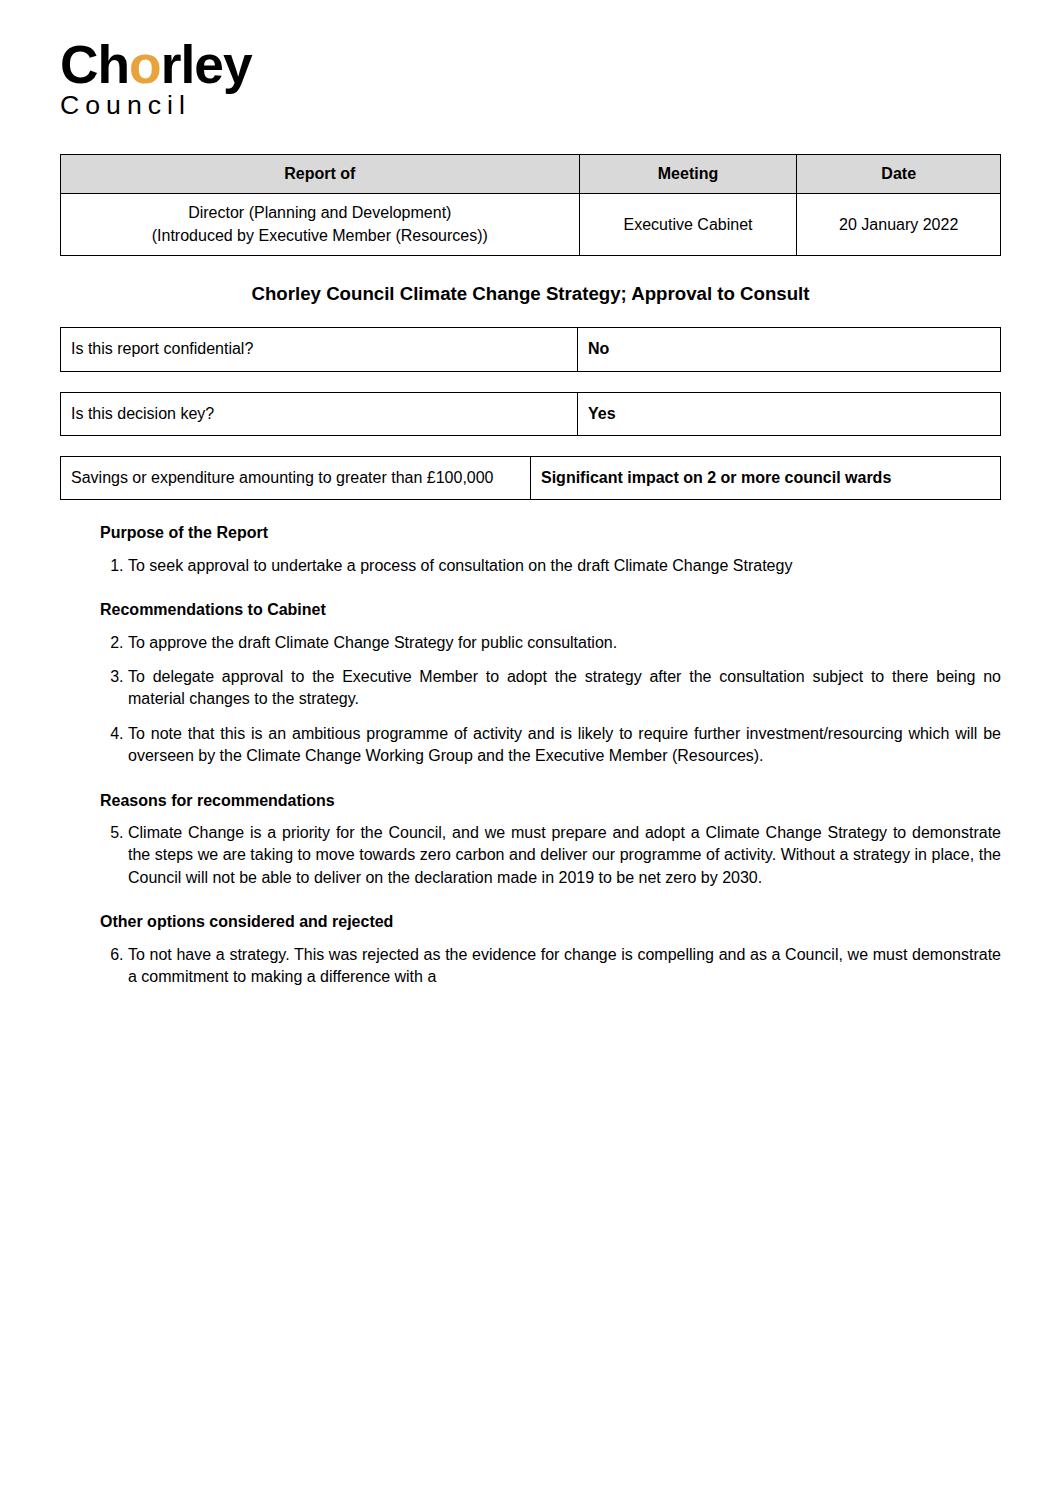Chorley
Council
| Report of | Meeting | Date |
| --- | --- | --- |
| Director (Planning and Development) (Introduced by Executive Member (Resources)) | Executive Cabinet | 20 January 2022 |
Chorley Council Climate Change Strategy; Approval to Consult
| Is this report confidential? | No |
| Is this decision key? | Yes |
| Savings or expenditure amounting to greater than £100,000 | Significant impact on 2 or more council wards |
Purpose of the Report
To seek approval to undertake a process of consultation on the draft Climate Change Strategy
Recommendations to Cabinet
To approve the draft Climate Change Strategy for public consultation.
To delegate approval to the Executive Member to adopt the strategy after the consultation subject to there being no material changes to the strategy.
To note that this is an ambitious programme of activity and is likely to require further investment/resourcing which will be overseen by the Climate Change Working Group and the Executive Member (Resources).
Reasons for recommendations
Climate Change is a priority for the Council, and we must prepare and adopt a Climate Change Strategy to demonstrate the steps we are taking to move towards zero carbon and deliver our programme of activity. Without a strategy in place, the Council will not be able to deliver on the declaration made in 2019 to be net zero by 2030.
Other options considered and rejected
To not have a strategy. This was rejected as the evidence for change is compelling and as a Council, we must demonstrate a commitment to making a difference with a